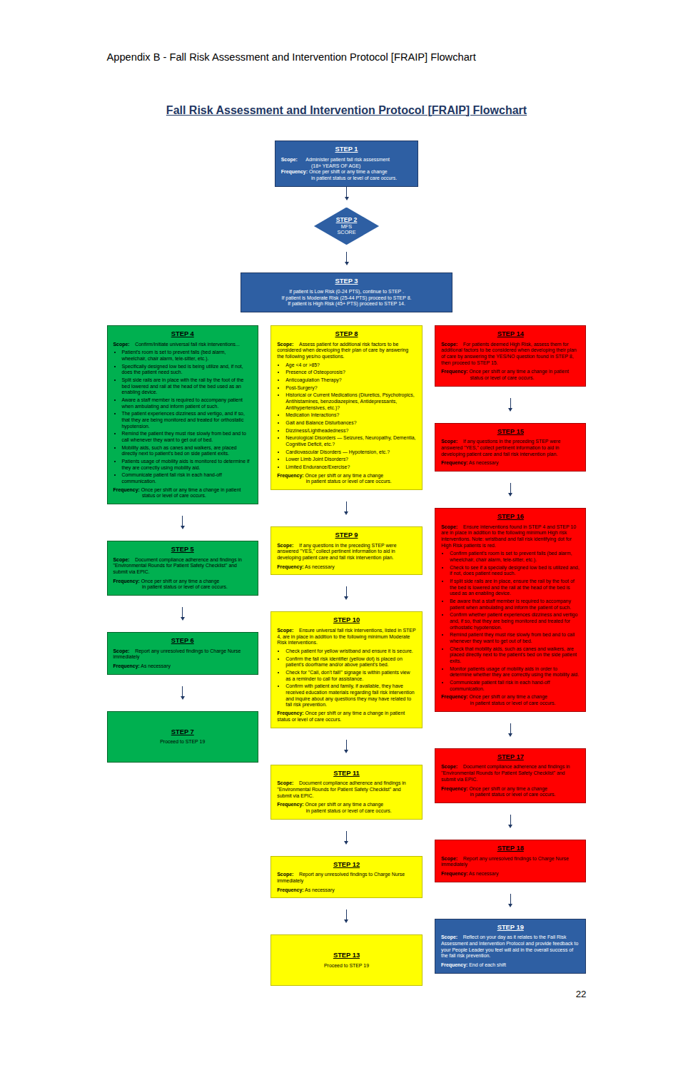Appendix B - Fall Risk Assessment and Intervention Protocol [FRAIP] Flowchart
Fall Risk Assessment and Intervention Protocol [FRAIP] Flowchart
STEP 1
Scope: Administer patient fall risk assessment
(18+ YEARS OF AGE)
Frequency: Once per shift or any time a change
in patient status or level of care occurs.
STEP 2 MFS
SCORE
STEP 3
If patient is Low Risk (0-24 PTS), continue to STEP .
If patient is Moderate Risk (25-44 PTS) proceed to STEP 8.
If patient is High Risk (45+ PTS) proceed to STEP 14.
STEP 4
Scope: Confirm/Initiate universal fall risk interventions...
Patient's room is set to prevent falls (bed alarm, wheelchair, chair alarm, tele-sitter, etc.).
Specifically designed low bed is being utilize and, if not, does the patient need such.
Split side rails are in place with the rail by the foot of the bed lowered and rail at the head of the bed used as an enabling device.
Aware a staff member is required to accompany patient when ambulating and inform patient of such.
The patient experiences dizziness and vertigo, and if so, that they are being monitored and treated for orthostatic hypotension.
Remind the patient they must rise slowly from bed and to call whenever they want to get out of bed.
Mobility aids, such as canes and walkers, are placed directly next to patient's bed on side patient exits.
Patients usage of mobility aids is monitored to determine if they are correctly using mobility aid.
Communicate patient fall risk in each hand-off communication.
Frequency: Once per shift or any time a change in patient
status or level of care occurs.
STEP 5
Scope: Document compliance adherence and findings in "Environmental Rounds for Patient Safety Checklist" and submit via EPIC.
Frequency: Once per shift or any time a change
in patient status or level of care occurs.
STEP 6
Scope: Report any unresolved findings to Charge Nurse immediately
Frequency: As necessary
STEP 7
Proceed to STEP 19
STEP 8
Scope: Assess patient for additional risk factors to be considered when developing their plan of care by answering the following yes/no questions.
Age <4 or >85?
Presence of Osteoporosis?
Anticoagulation Therapy?
Post-Surgery?
Historical or Current Medications (Diuretics, Psychotropics, Antihistamines, benzodiazepines, Antidepressants, Antihypertensives, etc.)?
Medication Interactions?
Gait and Balance Disturbances?
Dizziness/Lightheadedness?
Neurological Disorders — Seizures, Neuropathy, Dementia, Cognitive Deficit, etc.?
Cardiovascular Disorders — Hypotension, etc.?
Lower Limb Joint Disorders?
Limited Endurance/Exercise?
Frequency: Once per shift or any time a change
in patient status or level of care occurs.
STEP 9
Scope: If any questions in the preceding STEP were answered "YES," collect pertinent information to aid in developing patient care and fall risk intervention plan.
Frequency: As necessary
STEP 10
Scope: Ensure universal fall risk interventions, listed in STEP 4, are in place in addition to the following minimum Moderate Risk interventions.
Check patient for yellow wristband and ensure it is secure.
Confirm the fall risk identifier (yellow dot) is placed on patient's doorframe and/or above patient's bed.
Check for "Call, don't fall!" signage is within patients view as a reminder to call for assistance.
Confirm with patient and family, if available, they have received education materials regarding fall risk intervention and inquire about any questions they may have related to fall risk prevention.
Frequency: Once per shift or any time a change in patient status or level of care occurs.
STEP 11
Scope: Document compliance adherence and findings in "Environmental Rounds for Patient Safety Checklist" and submit via EPIC.
Frequency: Once per shift or any time a change
in patient status or level of care occurs.
STEP 12
Scope: Report any unresolved findings to Charge Nurse immediately
Frequency: As necessary
STEP 13
Proceed to STEP 19
STEP 14
Scope: For patients deemed High Risk, assess them for additional factors to be considered when developing their plan of care by answering the YES/NO question found in STEP 8, then proceed to STEP 15.
Frequency: Once per shift or any time a change in patient
status or level of care occurs.
STEP 15
Scope: If any questions in the preceding STEP were answered "YES," collect pertinent information to aid in developing patient care and fall risk intervention plan.
Frequency: As necessary
STEP 16
Scope: Ensure interventions found in STEP 4 and STEP 10 are in place in addition to the following minimum High risk interventions. Note: wristband and fall risk identifying dot for High Risk patients is red.
Confirm patient's room is set to prevent falls (bed alarm, wheelchair, chair alarm, tele-sitter, etc.).
Check to see if a specially designed low bed is utilized and, if not, does patient need such.
If split side rails are in place, ensure the rail by the foot of the bed is lowered and the rail at the head of the bed is used as an enabling device.
Be aware that a staff member is required to accompany patient when ambulating and inform the patient of such.
Confirm whether patient experiences dizziness and vertigo and, if so, that they are being monitored and treated for orthostatic hypotension.
Remind patient they must rise slowly from bed and to call whenever they want to get out of bed.
Check that mobility aids, such as canes and walkers, are placed directly next to the patient's bed on the side patient exits.
Monitor patients usage of mobility aids in order to determine whether they are correctly using the mobility aid.
Communicate patient fall risk in each hand-off communication.
Frequency: Once per shift or any time a change
in patient status or level of care occurs.
STEP 17
Scope: Document compliance adherence and findings in "Environmental Rounds for Patient Safety Checklist" and submit via EPIC.
Frequency: Once per shift or any time a change
in patient status or level of care occurs.
STEP 18
Scope: Report any unresolved findings to Charge Nurse immediately
Frequency: As necessary
STEP 19
Scope: Reflect on your day as it relates to the Fall Risk Assessment and Intervention Protocol and provide feedback to your People Leader you feel will aid in the overall success of the fall risk prevention.
Frequency: End of each shift
22